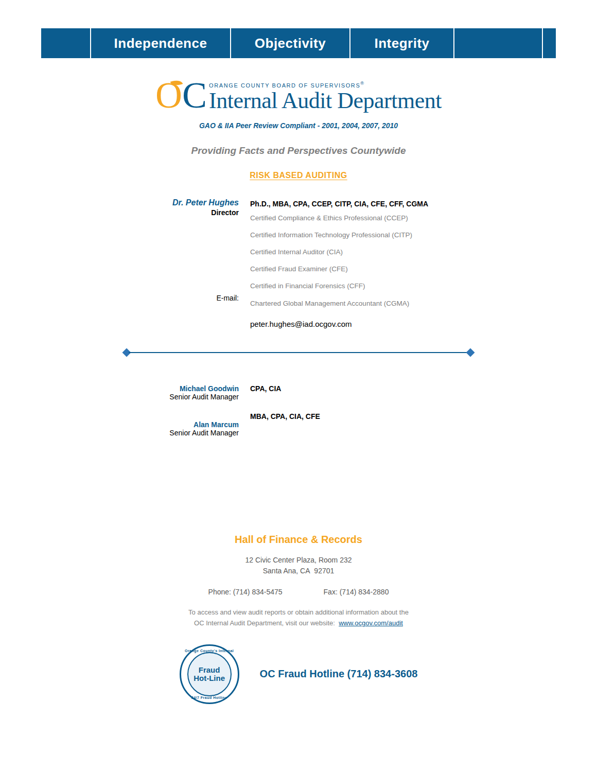Independence
Objectivity
Integrity
OC
ORANGE COUNTY BOARD OF SUPERVISORS®
Internal Audit Department
GAO & IIA Peer Review Compliant - 2001, 2004, 2007, 2010
Providing Facts and Perspectives Countywide
RISK BASED AUDITING
Dr. Peter Hughes
Director
E-mail:
Ph.D., MBA, CPA, CCEP, CITP, CIA, CFE, CFF, CGMA
Certified Compliance & Ethics Professional (CCEP)
Certified Information Technology Professional (CITP)
Certified Internal Auditor (CIA)
Certified Fraud Examiner (CFE)
Certified in Financial Forensics (CFF)
Chartered Global Management Accountant (CGMA)
peter.hughes@iad.ocgov.com
Michael Goodwin
Senior Audit Manager
Alan Marcum
Senior Audit Manager
CPA, CIA
MBA, CPA, CIA, CFE
Hall of Finance & Records
12 Civic Center Plaza, Room 232
Santa Ana, CA 92701
Phone: (714) 834-5475 Fax: (714) 834-2880
To access and view audit reports or obtain additional information about the
OC Internal Audit Department, visit our website: www.ocgov.com/audit
Orange County's Internal Audit
Fraud
Hot-Line
24/7 Fraud Hotline
OC Fraud Hotline (714) 834-3608